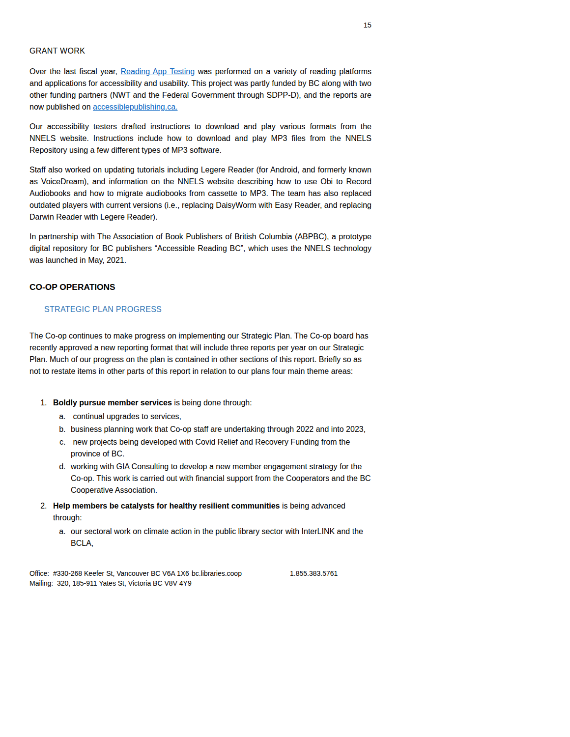15
GRANT WORK
Over the last fiscal year, Reading App Testing was performed on a variety of reading platforms and applications for accessibility and usability. This project was partly funded by BC along with two other funding partners (NWT and the Federal Government through SDPP-D), and the reports are now published on accessiblepublishing.ca.
Our accessibility testers drafted instructions to download and play various formats from the NNELS website. Instructions include how to download and play MP3 files from the NNELS Repository using a few different types of MP3 software.
Staff also worked on updating tutorials including Legere Reader (for Android, and formerly known as VoiceDream), and information on the NNELS website describing how to use Obi to Record Audiobooks and how to migrate audiobooks from cassette to MP3. The team has also replaced outdated players with current versions (i.e., replacing DaisyWorm with Easy Reader, and replacing Darwin Reader with Legere Reader).
In partnership with The Association of Book Publishers of British Columbia (ABPBC), a prototype digital repository for BC publishers “Accessible Reading BC”, which uses the NNELS technology was launched in May, 2021.
CO-OP OPERATIONS
STRATEGIC PLAN PROGRESS
The Co-op continues to make progress on implementing our Strategic Plan. The Co-op board has recently approved a new reporting format that will include three reports per year on our Strategic Plan. Much of our progress on the plan is contained in other sections of this report. Briefly so as not to restate items in other parts of this report in relation to our plans four main theme areas:
Boldly pursue member services is being done through:
continual upgrades to services,
business planning work that Co-op staff are undertaking through 2022 and into 2023,
new projects being developed with Covid Relief and Recovery Funding from the province of BC.
working with GIA Consulting to develop a new member engagement strategy for the Co-op. This work is carried out with financial support from the Cooperators and the BC Cooperative Association.
Help members be catalysts for healthy resilient communities is being advanced through:
our sectoral work on climate action in the public library sector with InterLINK and the BCLA,
Office: #330-268 Keefer St, Vancouver BC V6A 1X6
bc.libraries.coop
1.855.383.5761
Mailing: 320, 185-911 Yates St, Victoria BC V8V 4Y9